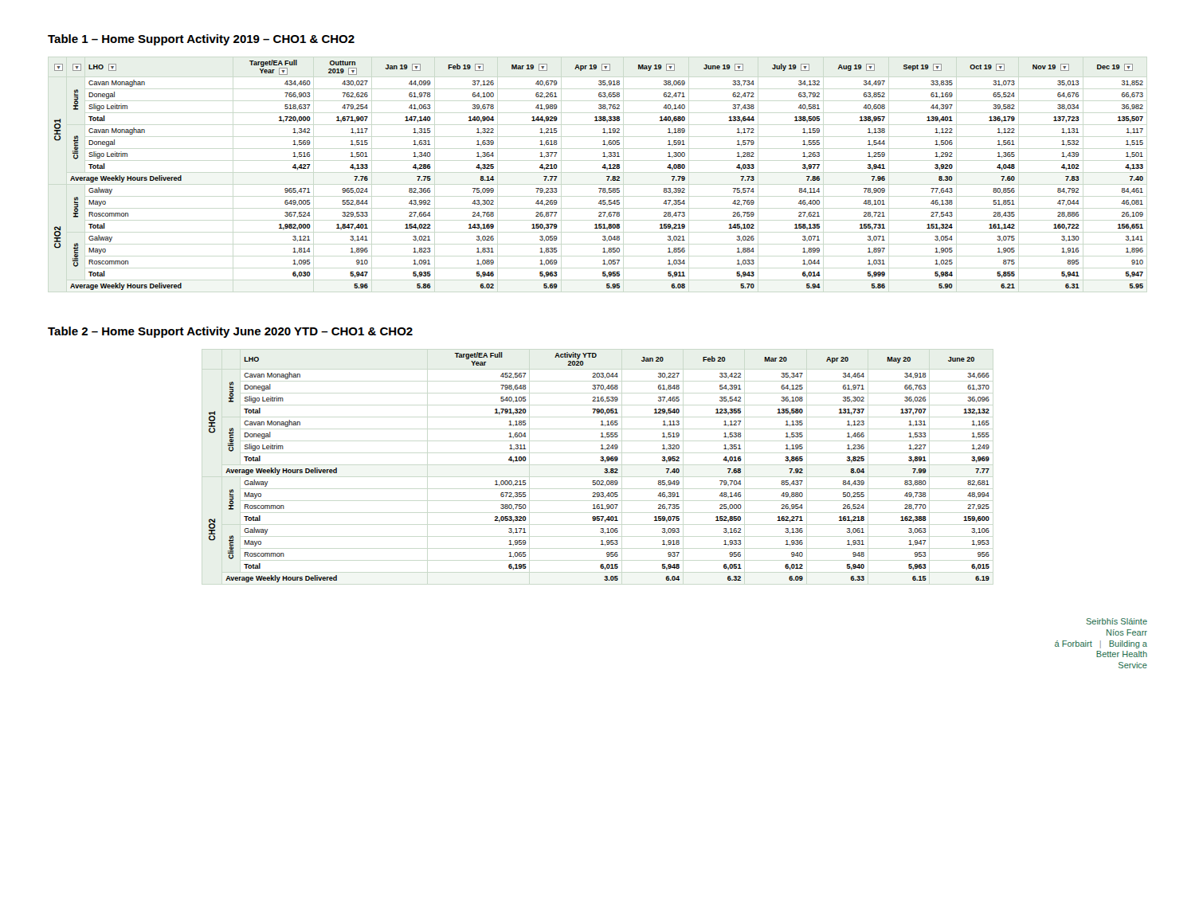Table 1 – Home Support Activity 2019 – CHO1 & CHO2
| ▼ | ▼ | LHO ▼ | Target/EA Full Year ▼ | Outturn 2019 ▼ | Jan 19 ▼ | Feb 19 ▼ | Mar 19 ▼ | Apr 19 ▼ | May 19 ▼ | June 19 ▼ | July 19 ▼ | Aug 19 ▼ | Sept 19 ▼ | Oct 19 ▼ | Nov 19 ▼ | Dec 19 ▼ |
| --- | --- | --- | --- | --- | --- | --- | --- | --- | --- | --- | --- | --- | --- | --- | --- | --- |
| CHO1 | Hours | Cavan Monaghan | 434,460 | 430,027 | 44,099 | 37,126 | 40,679 | 35,918 | 38,069 | 33,734 | 34,132 | 34,497 | 33,835 | 31,073 | 35,013 | 31,852 |
| Donegal | 766,903 | 762,626 | 61,978 | 64,100 | 62,261 | 63,658 | 62,471 | 62,472 | 63,792 | 63,852 | 61,169 | 65,524 | 64,676 | 66,673 |
| Sligo Leitrim | 518,637 | 479,254 | 41,063 | 39,678 | 41,989 | 38,762 | 40,140 | 37,438 | 40,581 | 40,608 | 44,397 | 39,582 | 38,034 | 36,982 |
| Total | 1,720,000 | 1,671,907 | 147,140 | 140,904 | 144,929 | 138,338 | 140,680 | 133,644 | 138,505 | 138,957 | 139,401 | 136,179 | 137,723 | 135,507 |
| Clients | Cavan Monaghan | 1,342 | 1,117 | 1,315 | 1,322 | 1,215 | 1,192 | 1,189 | 1,172 | 1,159 | 1,138 | 1,122 | 1,122 | 1,131 | 1,117 |
| Donegal | 1,569 | 1,515 | 1,631 | 1,639 | 1,618 | 1,605 | 1,591 | 1,579 | 1,555 | 1,544 | 1,506 | 1,561 | 1,532 | 1,515 |
| Sligo Leitrim | 1,516 | 1,501 | 1,340 | 1,364 | 1,377 | 1,331 | 1,300 | 1,282 | 1,263 | 1,259 | 1,292 | 1,365 | 1,439 | 1,501 |
| Total | 4,427 | 4,133 | 4,286 | 4,325 | 4,210 | 4,128 | 4,080 | 4,033 | 3,977 | 3,941 | 3,920 | 4,048 | 4,102 | 4,133 |
| Average Weekly Hours Delivered | | 7.76 | 7.75 | 8.14 | 7.77 | 7.82 | 7.79 | 7.73 | 7.86 | 7.96 | 8.30 | 7.60 | 7.83 | 7.40 |
| CHO2 | Hours | Galway | 965,471 | 965,024 | 82,366 | 75,099 | 79,233 | 78,585 | 83,392 | 75,574 | 84,114 | 78,909 | 77,643 | 80,856 | 84,792 | 84,461 |
| Mayo | 649,005 | 552,844 | 43,992 | 43,302 | 44,269 | 45,545 | 47,354 | 42,769 | 46,400 | 48,101 | 46,138 | 51,851 | 47,044 | 46,081 |
| Roscommon | 367,524 | 329,533 | 27,664 | 24,768 | 26,877 | 27,678 | 28,473 | 26,759 | 27,621 | 28,721 | 27,543 | 28,435 | 28,886 | 26,109 |
| Total | 1,982,000 | 1,847,401 | 154,022 | 143,169 | 150,379 | 151,808 | 159,219 | 145,102 | 158,135 | 155,731 | 151,324 | 161,142 | 160,722 | 156,651 |
| Clients | Galway | 3,121 | 3,141 | 3,021 | 3,026 | 3,059 | 3,048 | 3,021 | 3,026 | 3,071 | 3,071 | 3,054 | 3,075 | 3,130 | 3,141 |
| Mayo | 1,814 | 1,896 | 1,823 | 1,831 | 1,835 | 1,850 | 1,856 | 1,884 | 1,899 | 1,897 | 1,905 | 1,905 | 1,916 | 1,896 |
| Roscommon | 1,095 | 910 | 1,091 | 1,089 | 1,069 | 1,057 | 1,034 | 1,033 | 1,044 | 1,031 | 1,025 | 875 | 895 | 910 |
| Total | 6,030 | 5,947 | 5,935 | 5,946 | 5,963 | 5,955 | 5,911 | 5,943 | 6,014 | 5,999 | 5,984 | 5,855 | 5,941 | 5,947 |
| Average Weekly Hours Delivered | | 5.96 | 5.86 | 6.02 | 5.69 | 5.95 | 6.08 | 5.70 | 5.94 | 5.86 | 5.90 | 6.21 | 6.31 | 5.95 |
Table 2 – Home Support Activity June 2020 YTD – CHO1 & CHO2
| | | LHO | Target/EA Full Year | Activity YTD 2020 | Jan 20 | Feb 20 | Mar 20 | Apr 20 | May 20 | June 20 |
| --- | --- | --- | --- | --- | --- | --- | --- | --- | --- | --- |
| CHO1 | Hours | Cavan Monaghan | 452,567 | 203,044 | 30,227 | 33,422 | 35,347 | 34,464 | 34,918 | 34,666 |
| Donegal | 798,648 | 370,468 | 61,848 | 54,391 | 64,125 | 61,971 | 66,763 | 61,370 |
| Sligo Leitrim | 540,105 | 216,539 | 37,465 | 35,542 | 36,108 | 35,302 | 36,026 | 36,096 |
| Total | 1,791,320 | 790,051 | 129,540 | 123,355 | 135,580 | 131,737 | 137,707 | 132,132 |
| Clients | Cavan Monaghan | 1,185 | 1,165 | 1,113 | 1,127 | 1,135 | 1,123 | 1,131 | 1,165 |
| Donegal | 1,604 | 1,555 | 1,519 | 1,538 | 1,535 | 1,466 | 1,533 | 1,555 |
| Sligo Leitrim | 1,311 | 1,249 | 1,320 | 1,351 | 1,195 | 1,236 | 1,227 | 1,249 |
| Total | 4,100 | 3,969 | 3,952 | 4,016 | 3,865 | 3,825 | 3,891 | 3,969 |
| Average Weekly Hours Delivered | | 3.82 | 7.40 | 7.68 | 7.92 | 8.04 | 7.99 | 7.77 |
| CHO2 | Hours | Galway | 1,000,215 | 502,089 | 85,949 | 79,704 | 85,437 | 84,439 | 83,880 | 82,681 |
| Mayo | 672,355 | 293,405 | 46,391 | 48,146 | 49,880 | 50,255 | 49,738 | 48,994 |
| Roscommon | 380,750 | 161,907 | 26,735 | 25,000 | 26,954 | 26,524 | 28,770 | 27,925 |
| Total | 2,053,320 | 957,401 | 159,075 | 152,850 | 162,271 | 161,218 | 162,388 | 159,600 |
| Clients | Galway | 3,171 | 3,106 | 3,093 | 3,162 | 3,136 | 3,061 | 3,063 | 3,106 |
| Mayo | 1,959 | 1,953 | 1,918 | 1,933 | 1,936 | 1,931 | 1,947 | 1,953 |
| Roscommon | 1,065 | 956 | 937 | 956 | 940 | 948 | 953 | 956 |
| Total | 6,195 | 6,015 | 5,948 | 6,051 | 6,012 | 5,940 | 5,963 | 6,015 |
| Average Weekly Hours Delivered | | 3.05 | 6.04 | 6.32 | 6.09 | 6.33 | 6.15 | 6.19 |
Seirbhís Sláinte
Níos Fearr
á Forbairt | Building a
Better Health
Service